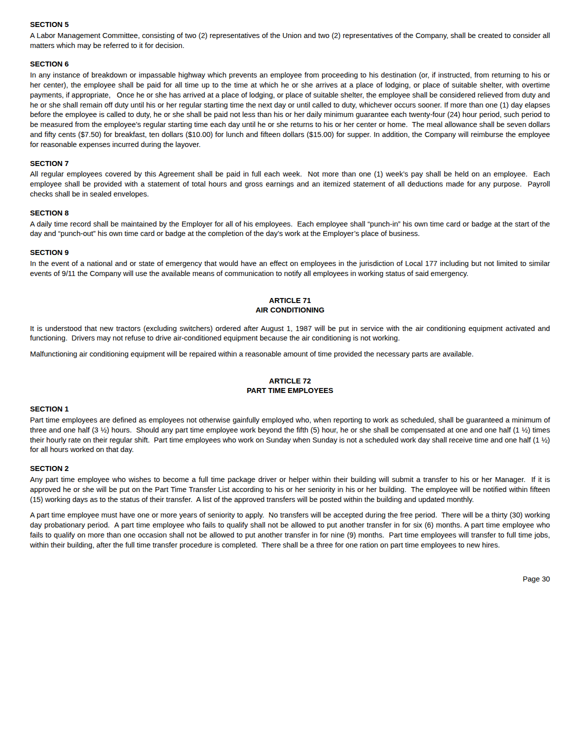SECTION 5
A Labor Management Committee, consisting of two (2) representatives of the Union and two (2) representatives of the Company, shall be created to consider all matters which may be referred to it for decision.
SECTION 6
In any instance of breakdown or impassable highway which prevents an employee from proceeding to his destination (or, if instructed, from returning to his or her center), the employee shall be paid for all time up to the time at which he or she arrives at a place of lodging, or place of suitable shelter, with overtime payments, if appropriate, Once he or she has arrived at a place of lodging, or place of suitable shelter, the employee shall be considered relieved from duty and he or she shall remain off duty until his or her regular starting time the next day or until called to duty, whichever occurs sooner. If more than one (1) day elapses before the employee is called to duty, he or she shall be paid not less than his or her daily minimum guarantee each twenty-four (24) hour period, such period to be measured from the employee’s regular starting time each day until he or she returns to his or her center or home. The meal allowance shall be seven dollars and fifty cents ($7.50) for breakfast, ten dollars ($10.00) for lunch and fifteen dollars ($15.00) for supper. In addition, the Company will reimburse the employee for reasonable expenses incurred during the layover.
SECTION 7
All regular employees covered by this Agreement shall be paid in full each week. Not more than one (1) week’s pay shall be held on an employee. Each employee shall be provided with a statement of total hours and gross earnings and an itemized statement of all deductions made for any purpose. Payroll checks shall be in sealed envelopes.
SECTION 8
A daily time record shall be maintained by the Employer for all of his employees. Each employee shall “punch-in” his own time card or badge at the start of the day and “punch-out” his own time card or badge at the completion of the day’s work at the Employer’s place of business.
SECTION 9
In the event of a national and or state of emergency that would have an effect on employees in the jurisdiction of Local 177 including but not limited to similar events of 9/11 the Company will use the available means of communication to notify all employees in working status of said emergency.
ARTICLE 71
AIR CONDITIONING
It is understood that new tractors (excluding switchers) ordered after August 1, 1987 will be put in service with the air conditioning equipment activated and functioning. Drivers may not refuse to drive air-conditioned equipment because the air conditioning is not working.
Malfunctioning air conditioning equipment will be repaired within a reasonable amount of time provided the necessary parts are available.
ARTICLE 72
PART TIME EMPLOYEES
SECTION 1
Part time employees are defined as employees not otherwise gainfully employed who, when reporting to work as scheduled, shall be guaranteed a minimum of three and one half (3 ½) hours. Should any part time employee work beyond the fifth (5) hour, he or she shall be compensated at one and one half (1 ½) times their hourly rate on their regular shift. Part time employees who work on Sunday when Sunday is not a scheduled work day shall receive time and one half (1 ½) for all hours worked on that day.
SECTION 2
Any part time employee who wishes to become a full time package driver or helper within their building will submit a transfer to his or her Manager. If it is approved he or she will be put on the Part Time Transfer List according to his or her seniority in his or her building. The employee will be notified within fifteen (15) working days as to the status of their transfer. A list of the approved transfers will be posted within the building and updated monthly.
A part time employee must have one or more years of seniority to apply. No transfers will be accepted during the free period. There will be a thirty (30) working day probationary period. A part time employee who fails to qualify shall not be allowed to put another transfer in for six (6) months. A part time employee who fails to qualify on more than one occasion shall not be allowed to put another transfer in for nine (9) months. Part time employees will transfer to full time jobs, within their building, after the full time transfer procedure is completed. There shall be a three for one ration on part time employees to new hires.
Page 30